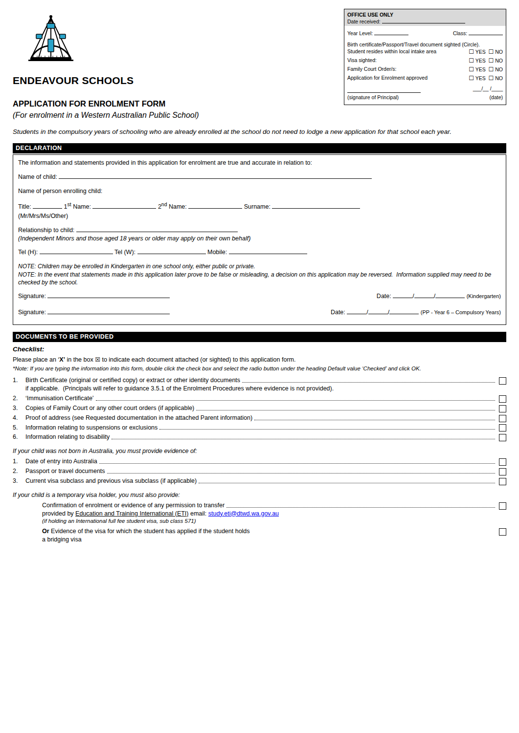ENDEAVOUR SCHOOLS
APPLICATION FOR ENROLMENT FORM
(For enrolment in a Western Australian Public School)
OFFICE USE ONLY
Date received:
Year Level: Class:
Birth certificate/Passport/Travel document sighted (Circle).
Student resides within local intake area ☐ YES ☐ NO
Visa sighted: ☐ YES ☐ NO
Family Court Order/s: ☐ YES ☐ NO
Application for Enrolment approved ☐ YES ☐ NO
___/__ /____
(signature of Principal) (date)
Students in the compulsory years of schooling who are already enrolled at the school do not need to lodge a new application for that school each year.
DECLARATION
The information and statements provided in this application for enrolment are true and accurate in relation to:
Name of child:
Name of person enrolling child:
Title: 1st Name: 2nd Name: Surname:
(Mr/Mrs/Ms/Other)
Relationship to child:
(Independent Minors and those aged 18 years or older may apply on their own behalf)
Tel (H): Tel (W): Mobile:
NOTE: Children may be enrolled in Kindergarten in one school only, either public or private.
NOTE: In the event that statements made in this application later prove to be false or misleading, a decision on this application may be reversed. Information supplied may need to be checked by the school.
Signature: Date: / / (Kindergarten)
Signature: Date: / / (PP - Year 6 – Compulsory Years)
DOCUMENTS TO BE PROVIDED
Checklist:
Please place an ‘X’ in the box ☒ to indicate each document attached (or sighted) to this application form.
*Note: If you are typing the information into this form, double click the check box and select the radio button under the heading Default value ‘Checked’ and click OK.
Birth Certificate (original or certified copy) or extract or other identity documents
if applicable. (Principals will refer to guidance 3.5.1 of the Enrolment Procedures where evidence is not provided).
‘Immunisation Certificate’
Copies of Family Court or any other court orders (if applicable)
Proof of address (see Requested documentation in the attached Parent information)
Information relating to suspensions or exclusions
Information relating to disability
If your child was not born in Australia, you must provide evidence of:
Date of entry into Australia
Passport or travel documents
Current visa subclass and previous visa subclass (if applicable)
If your child is a temporary visa holder, you must also provide:
Confirmation of enrolment or evidence of any permission to transfer
provided by Education and Training International (ETI) email: study.eti@dtwd.wa.gov.au
(if holding an International full fee student visa, sub class 571)
Or Evidence of the visa for which the student has applied if the student holds
a bridging visa